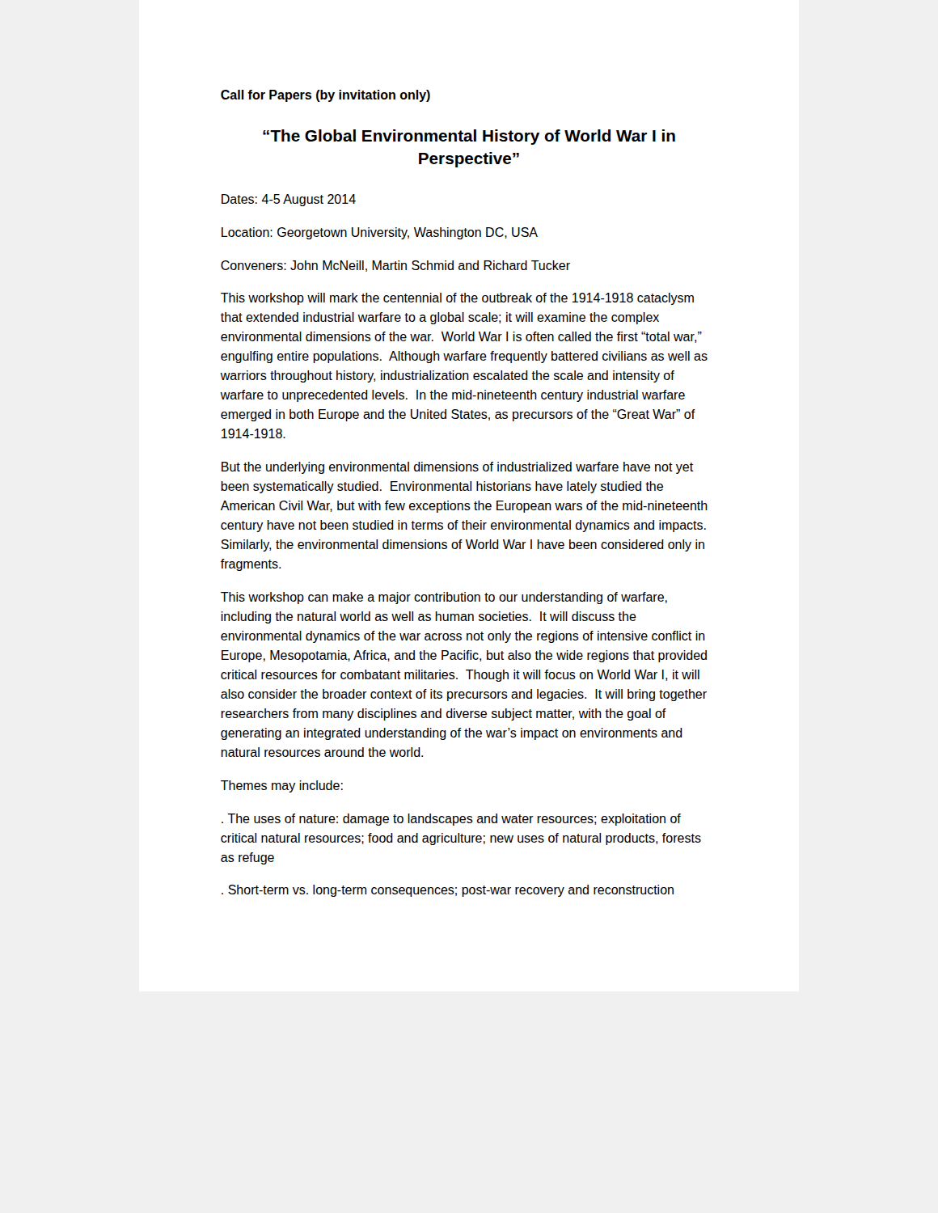Call for Papers (by invitation only)
“The Global Environmental History of World War I in Perspective”
Dates: 4-5 August 2014
Location: Georgetown University, Washington DC, USA
Conveners: John McNeill, Martin Schmid and Richard Tucker
This workshop will mark the centennial of the outbreak of the 1914-1918 cataclysm that extended industrial warfare to a global scale; it will examine the complex environmental dimensions of the war. World War I is often called the first “total war,” engulfing entire populations. Although warfare frequently battered civilians as well as warriors throughout history, industrialization escalated the scale and intensity of warfare to unprecedented levels. In the mid-nineteenth century industrial warfare emerged in both Europe and the United States, as precursors of the “Great War” of 1914-1918.
But the underlying environmental dimensions of industrialized warfare have not yet been systematically studied. Environmental historians have lately studied the American Civil War, but with few exceptions the European wars of the mid-nineteenth century have not been studied in terms of their environmental dynamics and impacts. Similarly, the environmental dimensions of World War I have been considered only in fragments.
This workshop can make a major contribution to our understanding of warfare, including the natural world as well as human societies. It will discuss the environmental dynamics of the war across not only the regions of intensive conflict in Europe, Mesopotamia, Africa, and the Pacific, but also the wide regions that provided critical resources for combatant militaries. Though it will focus on World War I, it will also consider the broader context of its precursors and legacies. It will bring together researchers from many disciplines and diverse subject matter, with the goal of generating an integrated understanding of the war’s impact on environments and natural resources around the world.
Themes may include:
. The uses of nature: damage to landscapes and water resources; exploitation of critical natural resources; food and agriculture; new uses of natural products, forests as refuge
. Short-term vs. long-term consequences; post-war recovery and reconstruction